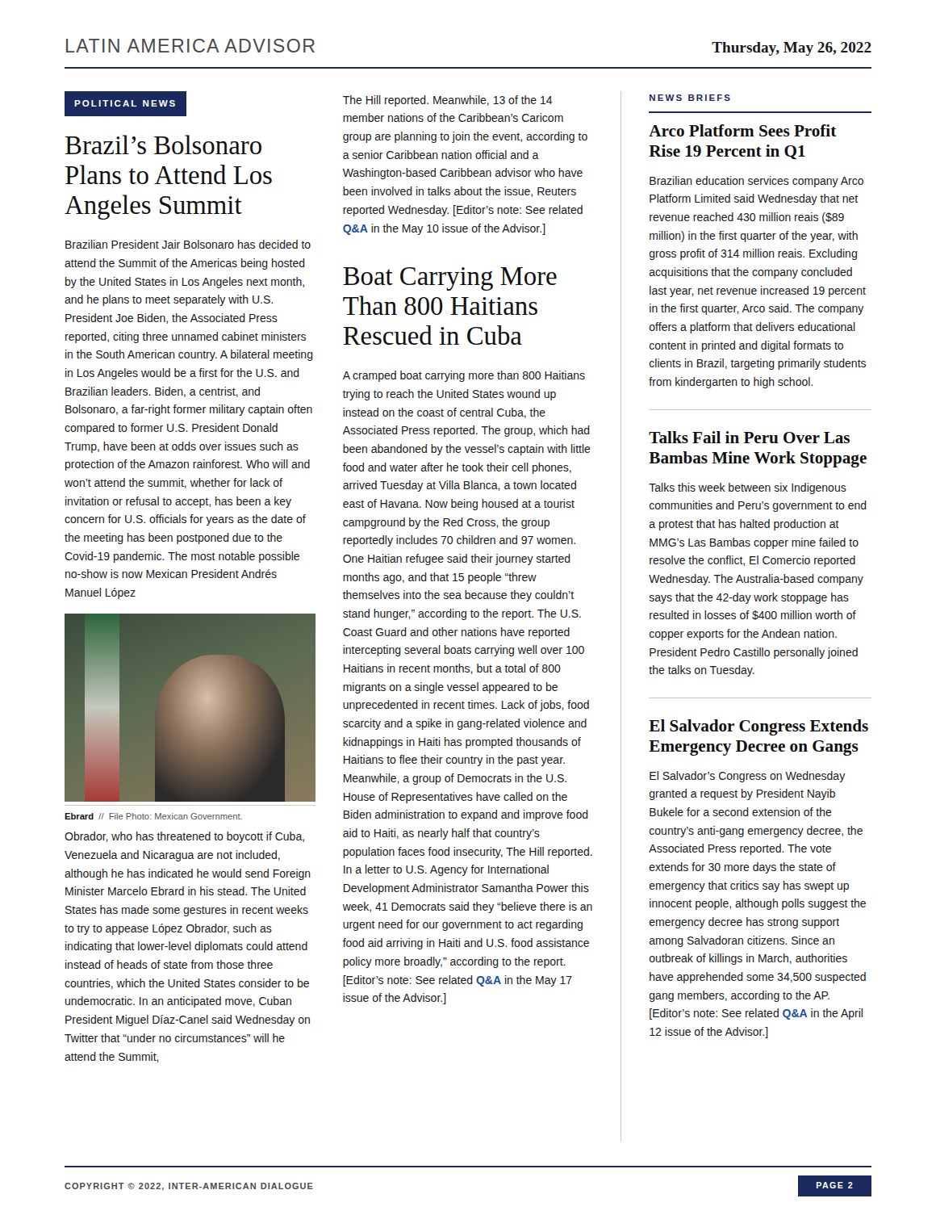LATIN AMERICA ADVISOR
Thursday, May 26, 2022
POLITICAL NEWS
Brazil’s Bolsonaro Plans to Attend Los Angeles Summit
Brazilian President Jair Bolsonaro has decided to attend the Summit of the Americas being hosted by the United States in Los Angeles next month, and he plans to meet separately with U.S. President Joe Biden, the Associated Press reported, citing three unnamed cabinet ministers in the South American country. A bilateral meeting in Los Angeles would be a first for the U.S. and Brazilian leaders. Biden, a centrist, and Bolsonaro, a far-right former military captain often compared to former U.S. President Donald Trump, have been at odds over issues such as protection of the Amazon rainforest. Who will and won’t attend the summit, whether for lack of invitation or refusal to accept, has been a key concern for U.S. officials for years as the date of the meeting has been postponed due to the Covid-19 pandemic. The most notable possible no-show is now Mexican President Andrés Manuel López
Ebrard // File Photo: Mexican Government.
Obrador, who has threatened to boycott if Cuba, Venezuela and Nicaragua are not included, although he has indicated he would send Foreign Minister Marcelo Ebrard in his stead. The United States has made some gestures in recent weeks to try to appease López Obrador, such as indicating that lower-level diplomats could attend instead of heads of state from those three countries, which the United States consider to be undemocratic. In an anticipated move, Cuban President Miguel Díaz-Canel said Wednesday on Twitter that “under no circumstances” will he attend the Summit,
The Hill reported. Meanwhile, 13 of the 14 member nations of the Caribbean’s Caricom group are planning to join the event, according to a senior Caribbean nation official and a Washington-based Caribbean advisor who have been involved in talks about the issue, Reuters reported Wednesday. [Editor’s note: See related Q&A in the May 10 issue of the Advisor.]
Boat Carrying More Than 800 Haitians Rescued in Cuba
A cramped boat carrying more than 800 Haitians trying to reach the United States wound up instead on the coast of central Cuba, the Associated Press reported. The group, which had been abandoned by the vessel’s captain with little food and water after he took their cell phones, arrived Tuesday at Villa Blanca, a town located east of Havana. Now being housed at a tourist campground by the Red Cross, the group reportedly includes 70 children and 97 women. One Haitian refugee said their journey started months ago, and that 15 people “threw themselves into the sea because they couldn’t stand hunger,” according to the report. The U.S. Coast Guard and other nations have reported intercepting several boats carrying well over 100 Haitians in recent months, but a total of 800 migrants on a single vessel appeared to be unprecedented in recent times. Lack of jobs, food scarcity and a spike in gang-related violence and kidnappings in Haiti has prompted thousands of Haitians to flee their country in the past year. Meanwhile, a group of Democrats in the U.S. House of Representatives have called on the Biden administration to expand and improve food aid to Haiti, as nearly half that country’s population faces food insecurity, The Hill reported. In a letter to U.S. Agency for International Development Administrator Samantha Power this week, 41 Democrats said they “believe there is an urgent need for our government to act regarding food aid arriving in Haiti and U.S. food assistance policy more broadly,” according to the report. [Editor’s note: See related Q&A in the May 17 issue of the Advisor.]
NEWS BRIEFS
Arco Platform Sees Profit Rise 19 Percent in Q1
Brazilian education services company Arco Platform Limited said Wednesday that net revenue reached 430 million reais ($89 million) in the first quarter of the year, with gross profit of 314 million reais. Excluding acquisitions that the company concluded last year, net revenue increased 19 percent in the first quarter, Arco said. The company offers a platform that delivers educational content in printed and digital formats to clients in Brazil, targeting primarily students from kindergarten to high school.
Talks Fail in Peru Over Las Bambas Mine Work Stoppage
Talks this week between six Indigenous communities and Peru’s government to end a protest that has halted production at MMG’s Las Bambas copper mine failed to resolve the conflict, El Comercio reported Wednesday. The Australia-based company says that the 42-day work stoppage has resulted in losses of $400 million worth of copper exports for the Andean nation. President Pedro Castillo personally joined the talks on Tuesday.
El Salvador Congress Extends Emergency Decree on Gangs
El Salvador’s Congress on Wednesday granted a request by President Nayib Bukele for a second extension of the country’s anti-gang emergency decree, the Associated Press reported. The vote extends for 30 more days the state of emergency that critics say has swept up innocent people, although polls suggest the emergency decree has strong support among Salvadoran citizens. Since an outbreak of killings in March, authorities have apprehended some 34,500 suspected gang members, according to the AP. [Editor’s note: See related Q&A in the April 12 issue of the Advisor.]
COPYRIGHT © 2022, INTER-AMERICAN DIALOGUE
PAGE 2